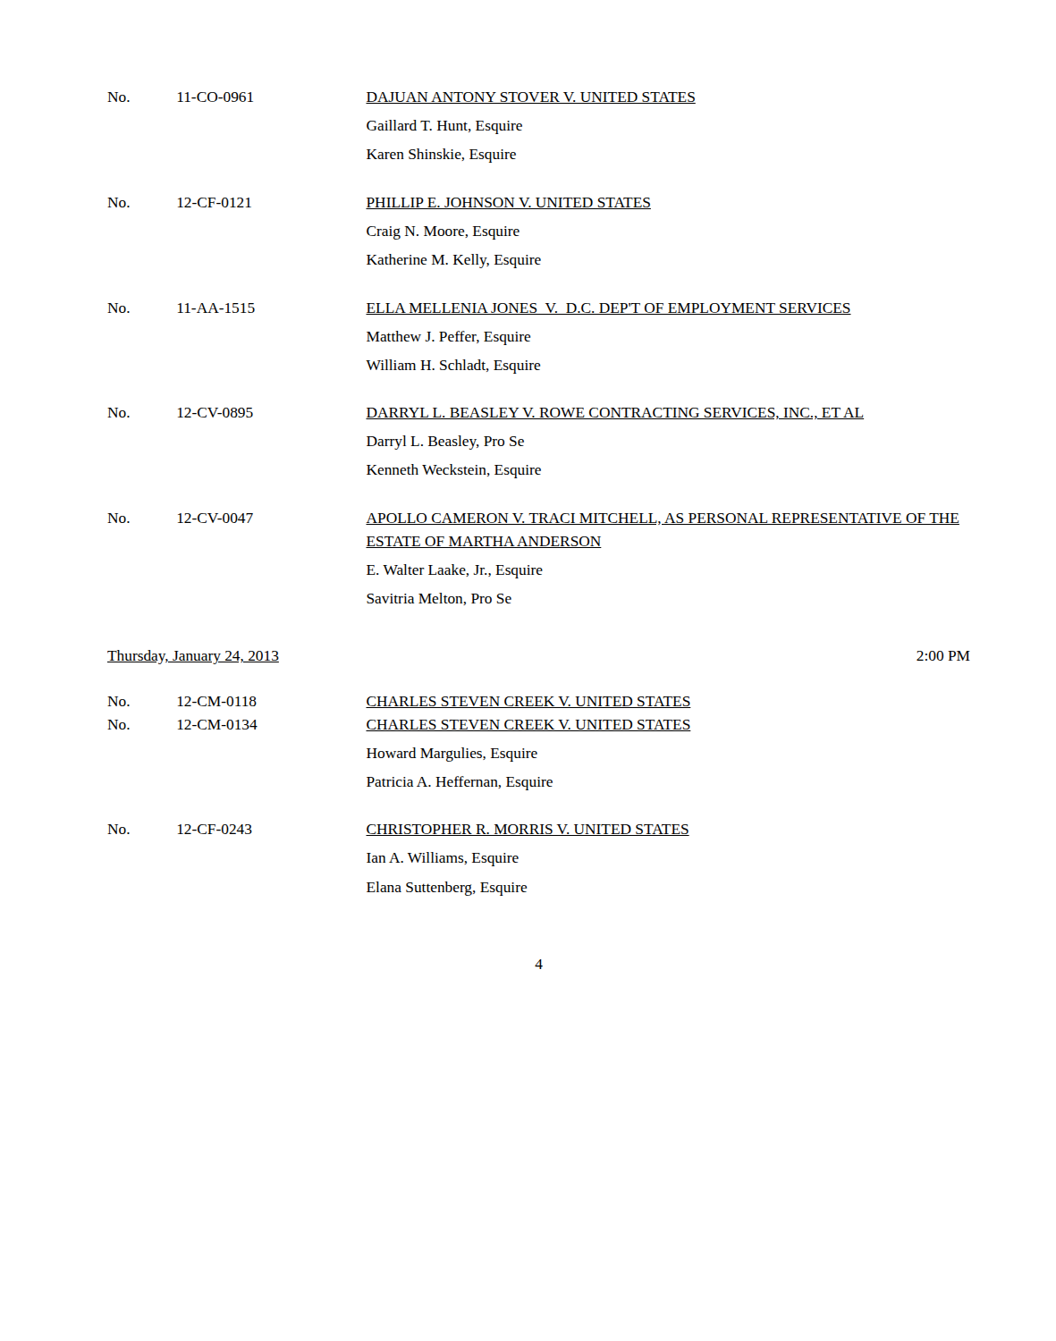| No. | 11-CO-0961 | DAJUAN ANTONY STOVER V. UNITED STATES Gaillard T. Hunt, Esquire Karen Shinskie, Esquire |
| No. | 12-CF-0121 | PHILLIP E. JOHNSON V. UNITED STATES Craig N. Moore, Esquire Katherine M. Kelly, Esquire |
| No. | 11-AA-1515 | ELLA MELLENIA JONES V. D.C. DEP'T OF EMPLOYMENT SERVICES Matthew J. Peffer, Esquire William H. Schladt, Esquire |
| No. | 12-CV-0895 | DARRYL L. BEASLEY V. ROWE CONTRACTING SERVICES, INC., ET AL Darryl L. Beasley, Pro Se Kenneth Weckstein, Esquire |
| No. | 12-CV-0047 | APOLLO CAMERON V. TRACI MITCHELL, AS PERSONAL REPRESENTATIVE OF THE ESTATE OF MARTHA ANDERSON E. Walter Laake, Jr., Esquire Savitria Melton, Pro Se |
Thursday, January 24, 2013 2:00 PM
| No. | 12-CM-0118 | CHARLES STEVEN CREEK V. UNITED STATES |
| No. | 12-CM-0134 | CHARLES STEVEN CREEK V. UNITED STATES Howard Margulies, Esquire Patricia A. Heffernan, Esquire |
| No. | 12-CF-0243 | CHRISTOPHER R. MORRIS V. UNITED STATES Ian A. Williams, Esquire Elana Suttenberg, Esquire |
4